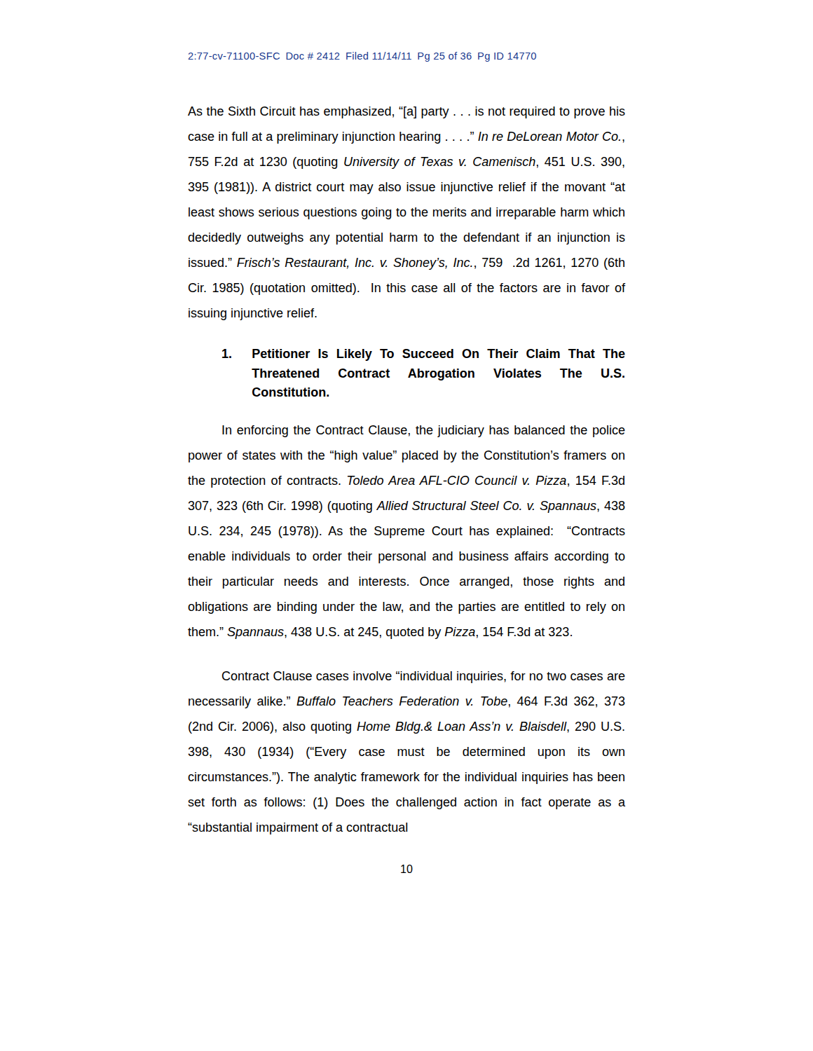2:77-cv-71100-SFC Doc # 2412 Filed 11/14/11 Pg 25 of 36 Pg ID 14770
As the Sixth Circuit has emphasized, “[a] party . . . is not required to prove his case in full at a preliminary injunction hearing . . . .” In re DeLorean Motor Co., 755 F.2d at 1230 (quoting University of Texas v. Camenisch, 451 U.S. 390, 395 (1981)). A district court may also issue injunctive relief if the movant “at least shows serious questions going to the merits and irreparable harm which decidedly outweighs any potential harm to the defendant if an injunction is issued.” Frisch’s Restaurant, Inc. v. Shoney’s, Inc., 759 .2d 1261, 1270 (6th Cir. 1985) (quotation omitted). In this case all of the factors are in favor of issuing injunctive relief.
1. Petitioner Is Likely To Succeed On Their Claim That The Threatened Contract Abrogation Violates The U.S. Constitution.
In enforcing the Contract Clause, the judiciary has balanced the police power of states with the “high value” placed by the Constitution’s framers on the protection of contracts. Toledo Area AFL-CIO Council v. Pizza, 154 F.3d 307, 323 (6th Cir. 1998) (quoting Allied Structural Steel Co. v. Spannaus, 438 U.S. 234, 245 (1978)). As the Supreme Court has explained: “Contracts enable individuals to order their personal and business affairs according to their particular needs and interests. Once arranged, those rights and obligations are binding under the law, and the parties are entitled to rely on them.” Spannaus, 438 U.S. at 245, quoted by Pizza, 154 F.3d at 323.
Contract Clause cases involve “individual inquiries, for no two cases are necessarily alike.” Buffalo Teachers Federation v. Tobe, 464 F.3d 362, 373 (2nd Cir. 2006), also quoting Home Bldg.& Loan Ass’n v. Blaisdell, 290 U.S. 398, 430 (1934) (“Every case must be determined upon its own circumstances.”). The analytic framework for the individual inquiries has been set forth as follows: (1) Does the challenged action in fact operate as a “substantial impairment of a contractual
10